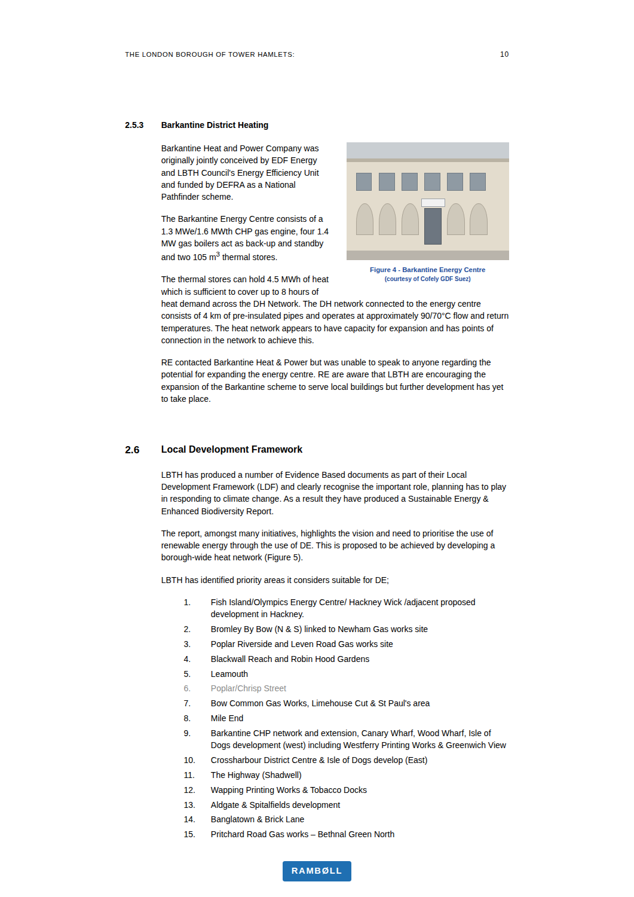The London Borough of Tower Hamlets:
10
2.5.3
Barkantine District Heating
Figure 4 - Barkantine Energy Centre
(courtesy of Cofely GDF Suez)
Barkantine Heat and Power Company was originally jointly conceived by EDF Energy and LBTH Council's Energy Efficiency Unit and funded by DEFRA as a National Pathfinder scheme.
The Barkantine Energy Centre consists of a 1.3 MWe/1.6 MWth CHP gas engine, four 1.4 MW gas boilers act as back-up and standby and two 105 m3 thermal stores.
The thermal stores can hold 4.5 MWh of heat which is sufficient to cover up to 8 hours of heat demand across the DH Network. The DH network connected to the energy centre consists of 4 km of pre-insulated pipes and operates at approximately 90/70°C flow and return temperatures. The heat network appears to have capacity for expansion and has points of connection in the network to achieve this.
RE contacted Barkantine Heat & Power but was unable to speak to anyone regarding the potential for expanding the energy centre. RE are aware that LBTH are encouraging the expansion of the Barkantine scheme to serve local buildings but further development has yet to take place.
2.6
Local Development Framework
LBTH has produced a number of Evidence Based documents as part of their Local Development Framework (LDF) and clearly recognise the important role, planning has to play in responding to climate change. As a result they have produced a Sustainable Energy & Enhanced Biodiversity Report.
The report, amongst many initiatives, highlights the vision and need to prioritise the use of renewable energy through the use of DE. This is proposed to be achieved by developing a borough-wide heat network (Figure 5).
LBTH has identified priority areas it considers suitable for DE;
Fish Island/Olympics Energy Centre/ Hackney Wick /adjacent proposed development in Hackney.
Bromley By Bow (N & S) linked to Newham Gas works site
Poplar Riverside and Leven Road Gas works site
Blackwall Reach and Robin Hood Gardens
Leamouth
Poplar/Chrisp Street
Bow Common Gas Works, Limehouse Cut & St Paul's area
Mile End
Barkantine CHP network and extension, Canary Wharf, Wood Wharf, Isle of Dogs development (west) including Westferry Printing Works & Greenwich View
Crossharbour District Centre & Isle of Dogs develop (East)
The Highway (Shadwell)
Wapping Printing Works & Tobacco Docks
Aldgate & Spitalfields development
Banglatown & Brick Lane
Pritchard Road Gas works – Bethnal Green North
RAMBØLL